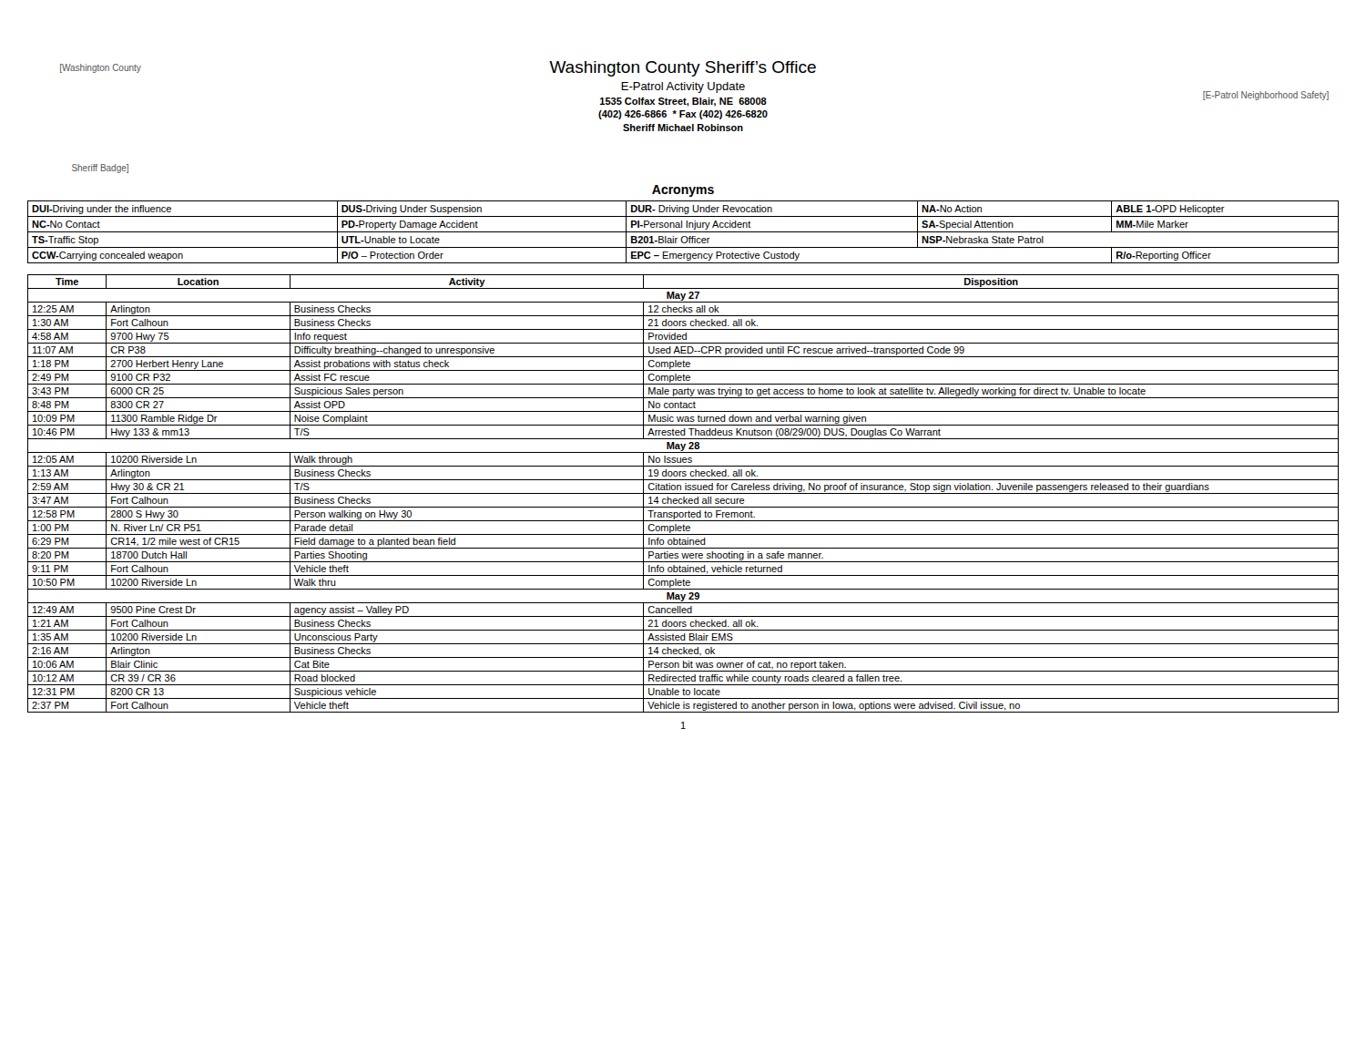[Washington County Sheriff Badge]
Washington County Sheriff’s Office
E-Patrol Activity Update
1535 Colfax Street, Blair, NE 68008
(402) 426-6866 * Fax (402) 426-6820
Sheriff Michael Robinson
[E-Patrol Neighborhood Safety]
Acronyms
| DUI- Driving under the influence | DUS- Driving Under Suspension | DUR- Driving Under Revocation | NA- No Action | ABLE 1- OPD Helicopter |
| NC- No Contact | PD- Property Damage Accident | PI- Personal Injury Accident | SA- Special Attention | MM- Mile Marker |
| TS- Traffic Stop | UTL- Unable to Locate | B201- Blair Officer | NSP- Nebraska State Patrol |
| CCW- Carrying concealed weapon | P/O – Protection Order | EPC – Emergency Protective Custody | R/o- Reporting Officer |
| Time | Location | Activity | Disposition |
| --- | --- | --- | --- |
| May 27 |
| 12:25 AM | Arlington | Business Checks | 12 checks all ok |
| 1:30 AM | Fort Calhoun | Business Checks | 21 doors checked. all ok. |
| 4:58 AM | 9700 Hwy 75 | Info request | Provided |
| 11:07 AM | CR P38 | Difficulty breathing--changed to unresponsive | Used AED--CPR provided until FC rescue arrived--transported Code 99 |
| 1:18 PM | 2700 Herbert Henry Lane | Assist probations with status check | Complete |
| 2:49 PM | 9100 CR P32 | Assist FC rescue | Complete |
| 3:43 PM | 6000 CR 25 | Suspicious Sales person | Male party was trying to get access to home to look at satellite tv. Allegedly working for direct tv. Unable to locate |
| 8:48 PM | 8300 CR 27 | Assist OPD | No contact |
| 10:09 PM | 11300 Ramble Ridge Dr | Noise Complaint | Music was turned down and verbal warning given |
| 10:46 PM | Hwy 133 & mm13 | T/S | Arrested Thaddeus Knutson (08/29/00) DUS, Douglas Co Warrant |
| May 28 |
| 12:05 AM | 10200 Riverside Ln | Walk through | No Issues |
| 1:13 AM | Arlington | Business Checks | 19 doors checked. all ok. |
| 2:59 AM | Hwy 30 & CR 21 | T/S | Citation issued for Careless driving, No proof of insurance, Stop sign violation. Juvenile passengers released to their guardians |
| 3:47 AM | Fort Calhoun | Business Checks | 14 checked all secure |
| 12:58 PM | 2800 S Hwy 30 | Person walking on Hwy 30 | Transported to Fremont. |
| 1:00 PM | N. River Ln/ CR P51 | Parade detail | Complete |
| 6:29 PM | CR14, 1/2 mile west of CR15 | Field damage to a planted bean field | Info obtained |
| 8:20 PM | 18700 Dutch Hall | Parties Shooting | Parties were shooting in a safe manner. |
| 9:11 PM | Fort Calhoun | Vehicle theft | Info obtained, vehicle returned |
| 10:50 PM | 10200 Riverside Ln | Walk thru | Complete |
| May 29 |
| 12:49 AM | 9500 Pine Crest Dr | agency assist – Valley PD | Cancelled |
| 1:21 AM | Fort Calhoun | Business Checks | 21 doors checked. all ok. |
| 1:35 AM | 10200 Riverside Ln | Unconscious Party | Assisted Blair EMS |
| 2:16 AM | Arlington | Business Checks | 14 checked, ok |
| 10:06 AM | Blair Clinic | Cat Bite | Person bit was owner of cat, no report taken. |
| 10:12 AM | CR 39 / CR 36 | Road blocked | Redirected traffic while county roads cleared a fallen tree. |
| 12:31 PM | 8200 CR 13 | Suspicious vehicle | Unable to locate |
| 2:37 PM | Fort Calhoun | Vehicle theft | Vehicle is registered to another person in Iowa, options were advised. Civil issue, no |
1